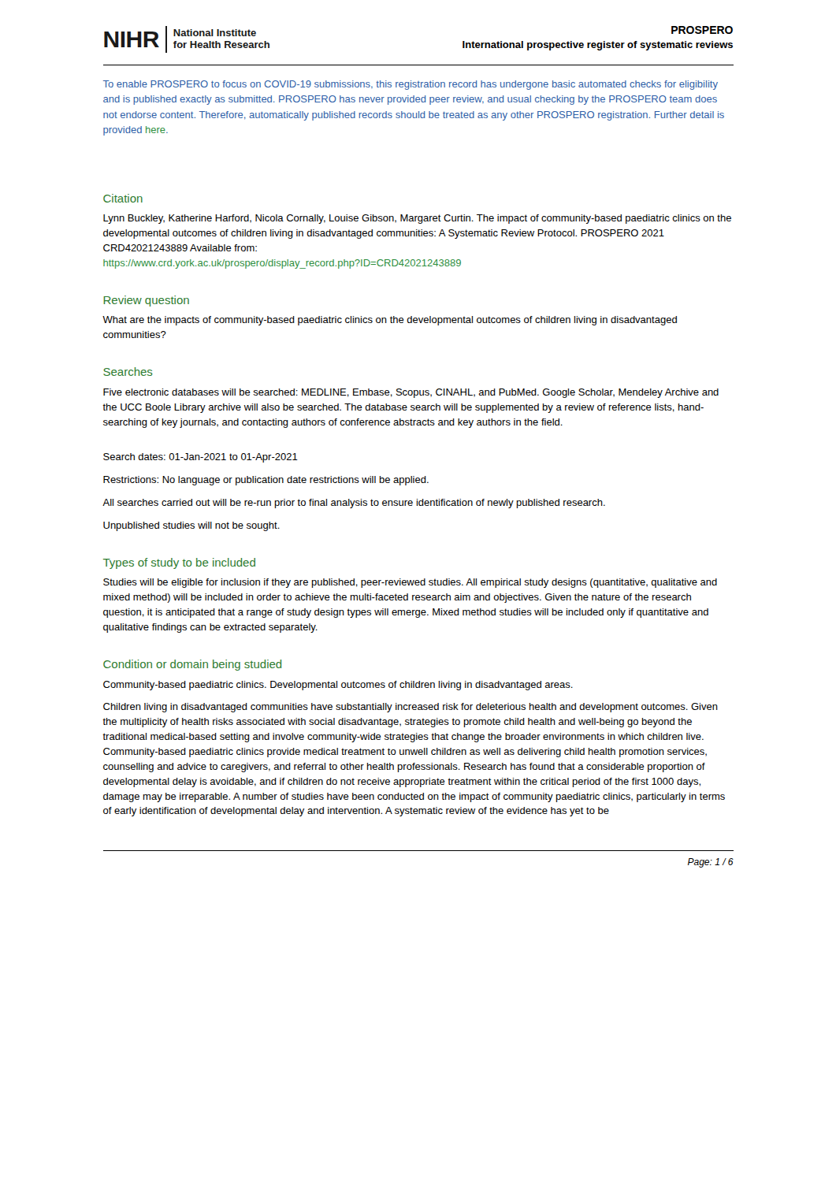NIHR National Institute
for Health Research
PROSPERO
International prospective register of systematic reviews
To enable PROSPERO to focus on COVID-19 submissions, this registration record has undergone basic automated checks for eligibility and is published exactly as submitted. PROSPERO has never provided peer review, and usual checking by the PROSPERO team does not endorse content. Therefore, automatically published records should be treated as any other PROSPERO registration. Further detail is provided here.
Citation
Lynn Buckley, Katherine Harford, Nicola Cornally, Louise Gibson, Margaret Curtin. The impact of community-based paediatric clinics on the developmental outcomes of children living in disadvantaged communities: A Systematic Review Protocol. PROSPERO 2021 CRD42021243889 Available from:
https://www.crd.york.ac.uk/prospero/display_record.php?ID=CRD42021243889
Review question
What are the impacts of community-based paediatric clinics on the developmental outcomes of children living in disadvantaged communities?
Searches
Five electronic databases will be searched: MEDLINE, Embase, Scopus, CINAHL, and PubMed. Google Scholar, Mendeley Archive and the UCC Boole Library archive will also be searched. The database search will be supplemented by a review of reference lists, hand-searching of key journals, and contacting authors of conference abstracts and key authors in the field.
Search dates: 01-Jan-2021 to 01-Apr-2021
Restrictions: No language or publication date restrictions will be applied.
All searches carried out will be re-run prior to final analysis to ensure identification of newly published research.
Unpublished studies will not be sought.
Types of study to be included
Studies will be eligible for inclusion if they are published, peer-reviewed studies. All empirical study designs (quantitative, qualitative and mixed method) will be included in order to achieve the multi-faceted research aim and objectives. Given the nature of the research question, it is anticipated that a range of study design types will emerge. Mixed method studies will be included only if quantitative and qualitative findings can be extracted separately.
Condition or domain being studied
Community-based paediatric clinics. Developmental outcomes of children living in disadvantaged areas.
Children living in disadvantaged communities have substantially increased risk for deleterious health and development outcomes. Given the multiplicity of health risks associated with social disadvantage, strategies to promote child health and well-being go beyond the traditional medical-based setting and involve community-wide strategies that change the broader environments in which children live. Community-based paediatric clinics provide medical treatment to unwell children as well as delivering child health promotion services, counselling and advice to caregivers, and referral to other health professionals. Research has found that a considerable proportion of developmental delay is avoidable, and if children do not receive appropriate treatment within the critical period of the first 1000 days, damage may be irreparable. A number of studies have been conducted on the impact of community paediatric clinics, particularly in terms of early identification of developmental delay and intervention. A systematic review of the evidence has yet to be
Page: 1 / 6